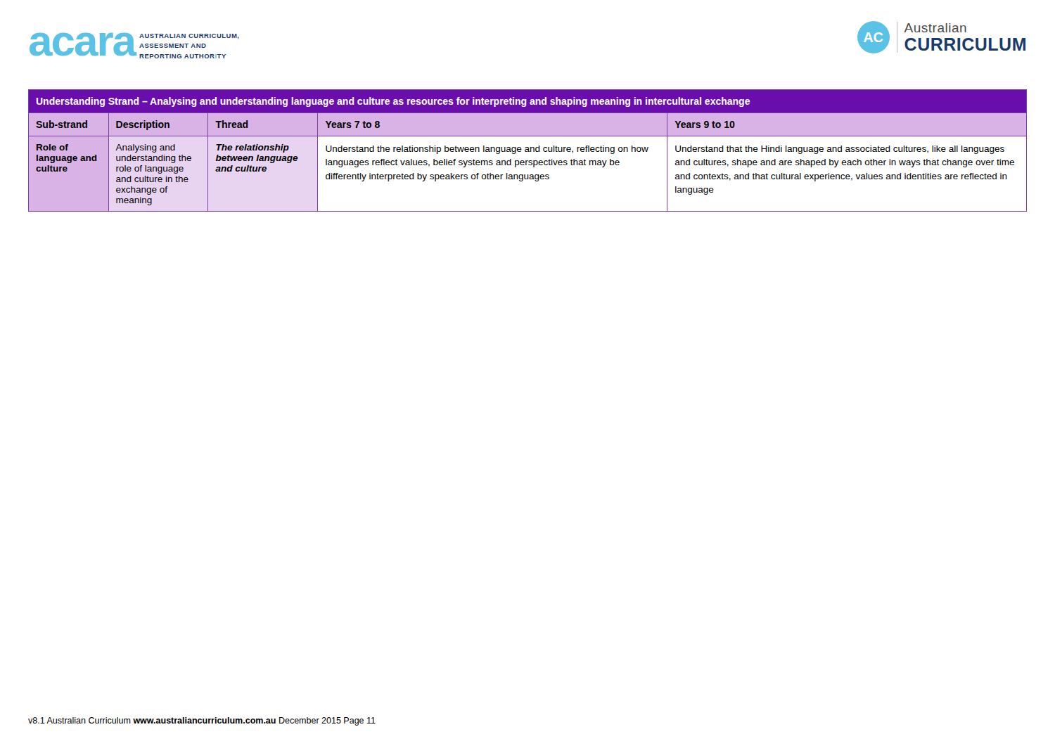acara
AUSTRALIAN CURRICULUM,
ASSESSMENT AND
REPORTING AUTHORITY
AC
Australian
CURRICULUM
| Understanding Strand – Analysing and understanding language and culture as resources for interpreting and shaping meaning in intercultural exchange |
| Sub-strand | Description | Thread | Years 7 to 8 | Years 9 to 10 |
| Role of language and culture | Analysing and understanding the role of language and culture in the exchange of meaning | The relationship between language and culture | Understand the relationship between language and culture, reflecting on how languages reflect values, belief systems and perspectives that may be differently interpreted by speakers of other languages | Understand that the Hindi language and associated cultures, like all languages and cultures, shape and are shaped by each other in ways that change over time and contexts, and that cultural experience, values and identities are reflected in language |
v8.1 Australian Curriculum www.australiancurriculum.com.au December 2015 Page 11